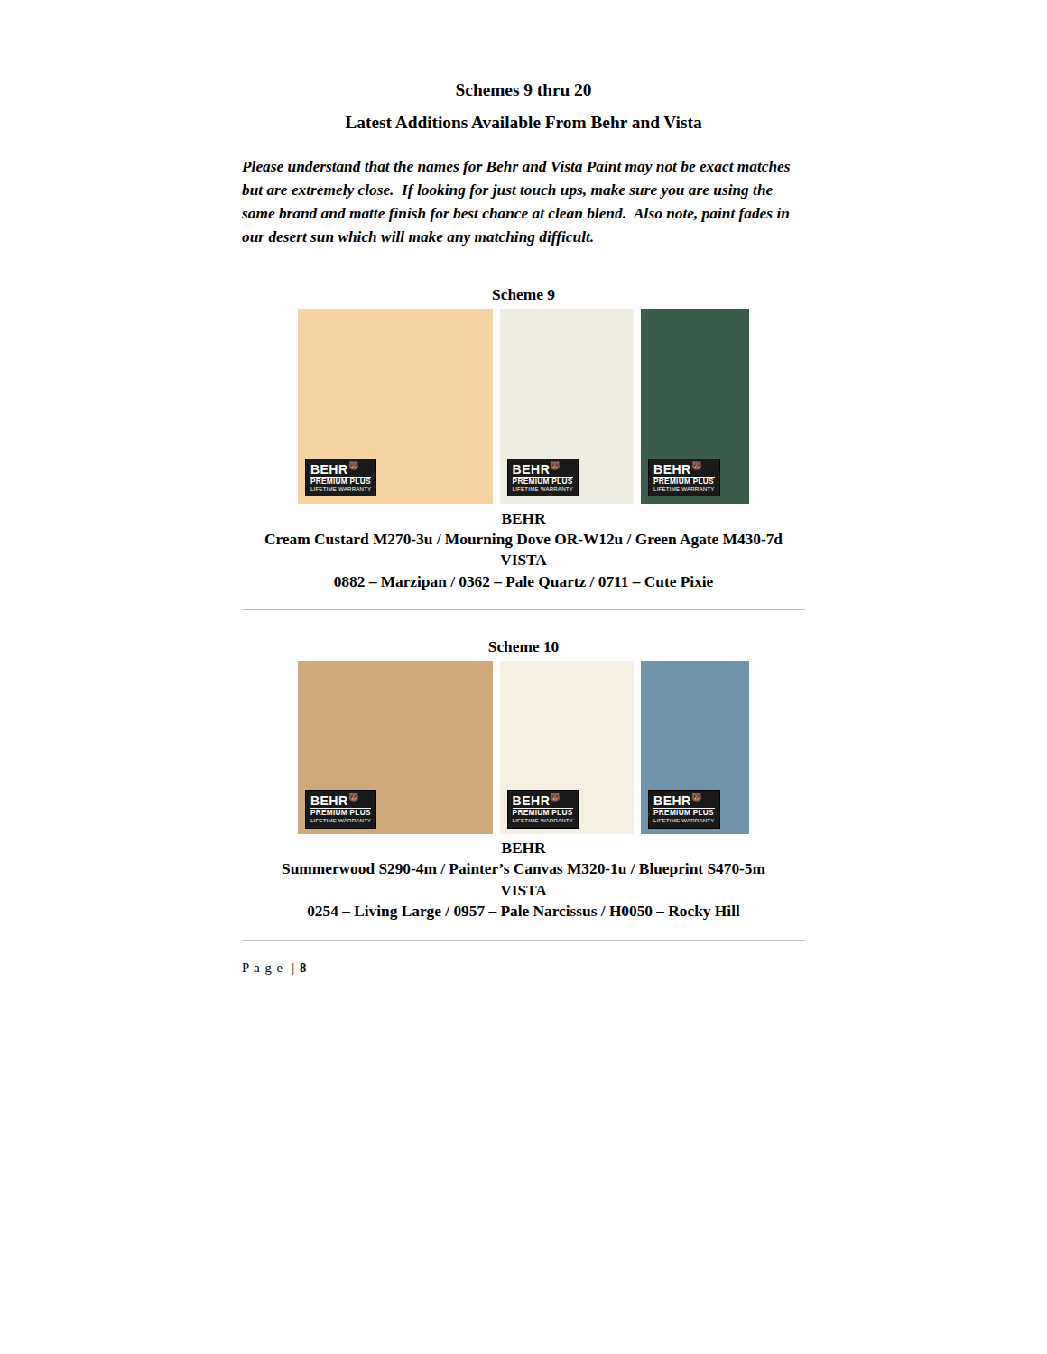Schemes 9 thru 20
Latest Additions Available From Behr and Vista
Please understand that the names for Behr and Vista Paint may not be exact matches but are extremely close. If looking for just touch ups, make sure you are using the same brand and matte finish for best chance at clean blend. Also note, paint fades in our desert sun which will make any matching difficult.
Scheme 9
BEHR🐻 PREMIUM PLUS LIFETIME WARRANTY
BEHR🐻 PREMIUM PLUS LIFETIME WARRANTY
BEHR🐻 PREMIUM PLUS LIFETIME WARRANTY
BEHR
Cream Custard M270-3u / Mourning Dove OR-W12u / Green Agate M430-7d
VISTA
0882 – Marzipan / 0362 – Pale Quartz / 0711 – Cute Pixie
Scheme 10
BEHR🐻 PREMIUM PLUS LIFETIME WARRANTY
BEHR🐻 PREMIUM PLUS LIFETIME WARRANTY
BEHR🐻 PREMIUM PLUS LIFETIME WARRANTY
BEHR
Summerwood S290-4m / Painter’s Canvas M320-1u / Blueprint S470-5m
VISTA
0254 – Living Large / 0957 – Pale Narcissus / H0050 – Rocky Hill
P a g e | 8